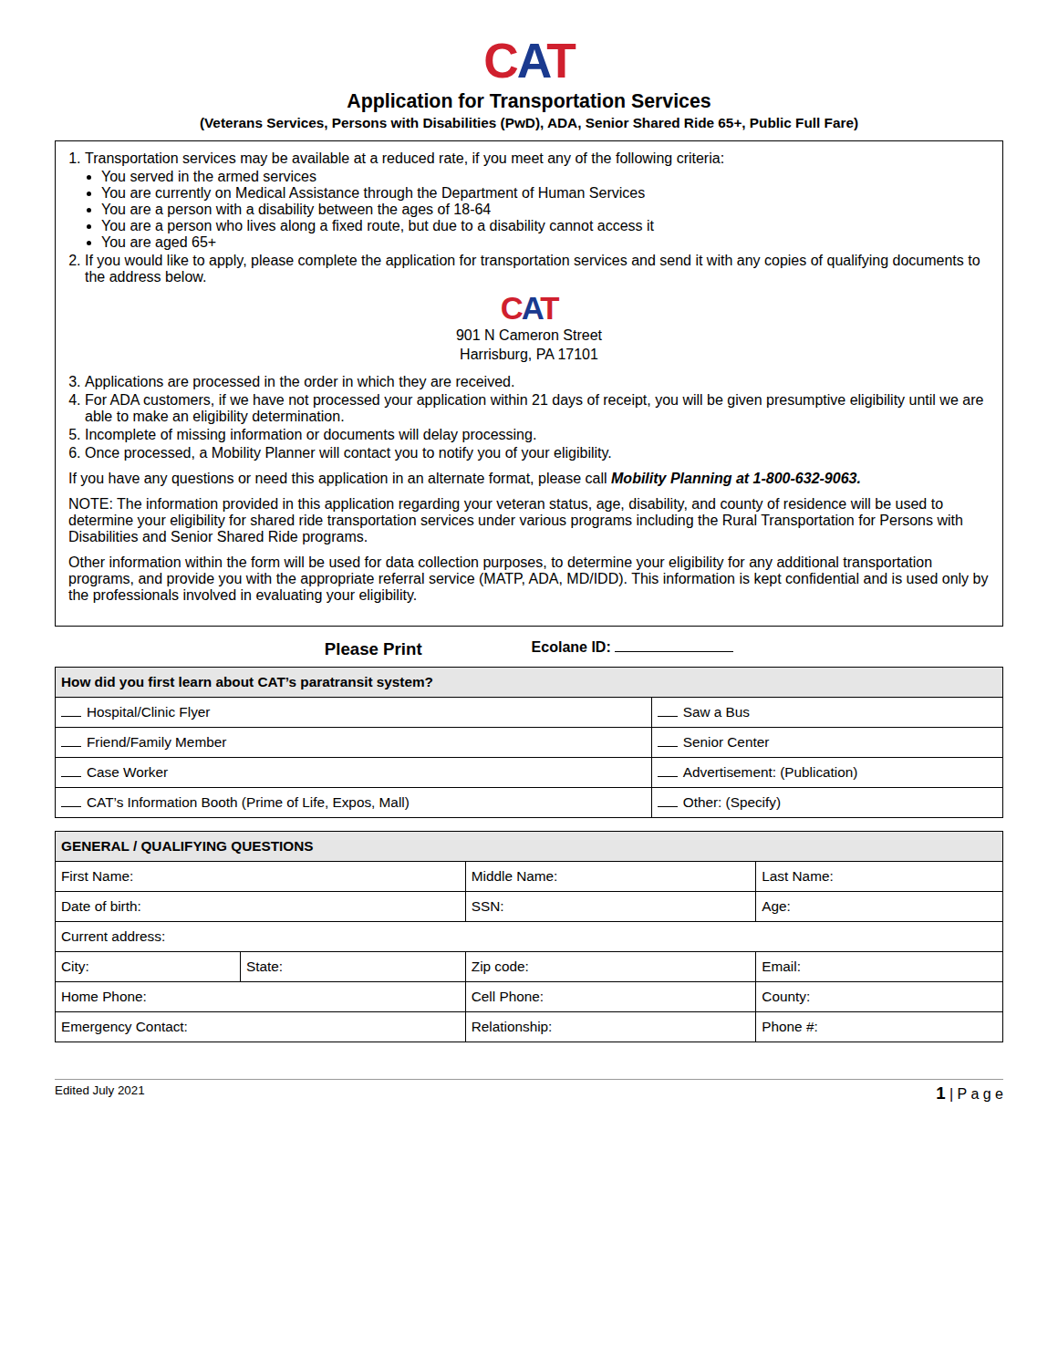CAT
Application for Transportation Services
(Veterans Services, Persons with Disabilities (PwD), ADA, Senior Shared Ride 65+, Public Full Fare)
Transportation services may be available at a reduced rate, if you meet any of the following criteria:
You served in the armed services
You are currently on Medical Assistance through the Department of Human Services
You are a person with a disability between the ages of 18-64
You are a person who lives along a fixed route, but due to a disability cannot access it
You are aged 65+
If you would like to apply, please complete the application for transportation services and send it with any copies of qualifying documents to the address below.
CAT
901 N Cameron Street
Harrisburg, PA 17101
Applications are processed in the order in which they are received.
For ADA customers, if we have not processed your application within 21 days of receipt, you will be given presumptive eligibility until we are able to make an eligibility determination.
Incomplete of missing information or documents will delay processing.
Once processed, a Mobility Planner will contact you to notify you of your eligibility.
If you have any questions or need this application in an alternate format, please call Mobility Planning at 1-800-632-9063.
NOTE: The information provided in this application regarding your veteran status, age, disability, and county of residence will be used to determine your eligibility for shared ride transportation services under various programs including the Rural Transportation for Persons with Disabilities and Senior Shared Ride programs.
Other information within the form will be used for data collection purposes, to determine your eligibility for any additional transportation programs, and provide you with the appropriate referral service (MATP, ADA, MD/IDD). This information is kept confidential and is used only by the professionals involved in evaluating your eligibility.
Please Print Ecolane ID:
| How did you first learn about CAT’s paratransit system? |
| Hospital/Clinic Flyer | Saw a Bus |
| Friend/Family Member | Senior Center |
| Case Worker | Advertisement: (Publication) |
| CAT’s Information Booth (Prime of Life, Expos, Mall) | Other: (Specify) |
| GENERAL / QUALIFYING QUESTIONS |
| --- |
| First Name: | Middle Name: | Last Name: |
| Date of birth: | SSN: | Age: |
| Current address: |
| City: | State: | Zip code: | Email: |
| Home Phone: | Cell Phone: | County: |
| Emergency Contact: | Relationship: | Phone #: |
Edited July 2021 1 | P a g e